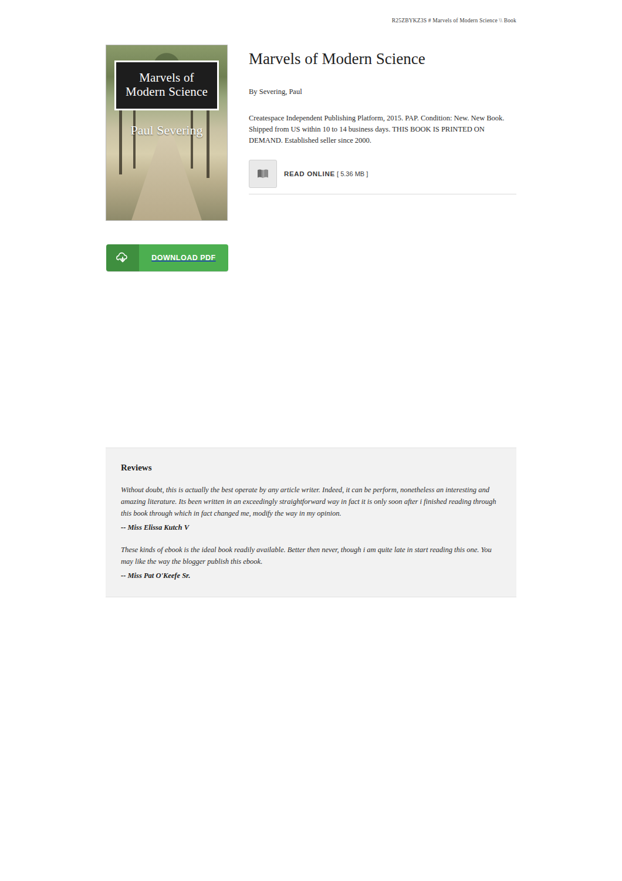R25ZBYKZ3S # Marvels of Modern Science \\ Book
Marvels of
Modern Science
Paul Severing
DOWNLOAD PDF
Marvels of Modern Science
By Severing, Paul
Createspace Independent Publishing Platform, 2015. PAP. Condition: New. New Book. Shipped from US within 10 to 14 business days. THIS BOOK IS PRINTED ON DEMAND. Established seller since 2000.
READ ONLINE [ 5.36 MB ]
Reviews
Without doubt, this is actually the best operate by any article writer. Indeed, it can be perform, nonetheless an interesting and amazing literature. Its been written in an exceedingly straightforward way in fact it is only soon after i finished reading through this book through which in fact changed me, modify the way in my opinion.
-- Miss Elissa Kutch V
These kinds of ebook is the ideal book readily available. Better then never, though i am quite late in start reading this one. You may like the way the blogger publish this ebook.
-- Miss Pat O'Keefe Sr.